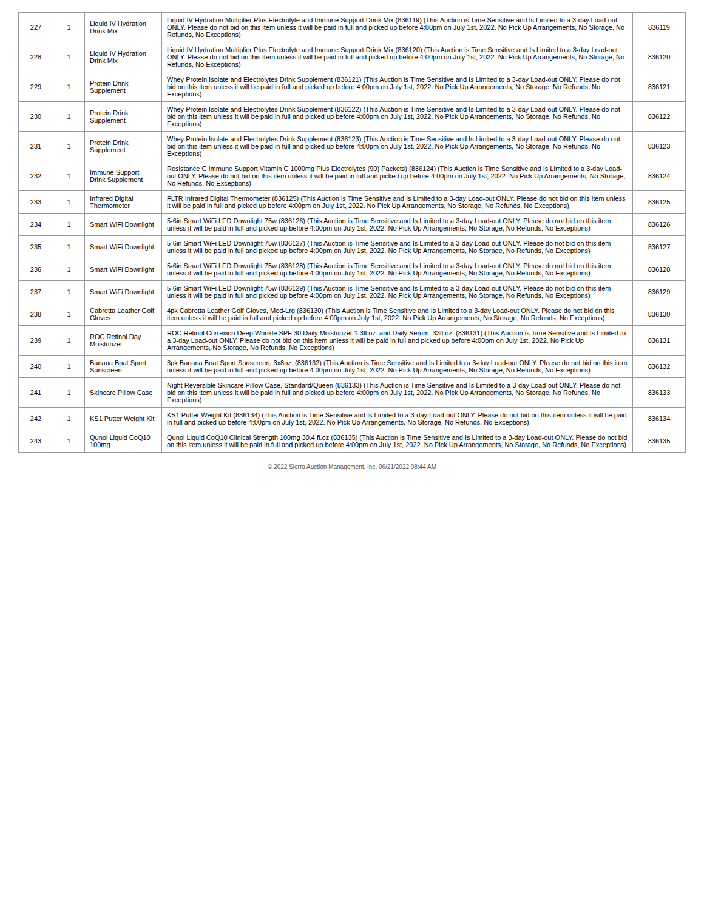| 227 | 1 | Liquid IV Hydration Drink Mix | Liquid IV Hydration Multiplier Plus Electrolyte and Immune Support Drink Mix (836119) (This Auction is Time Sensitive and Is Limited to a 3-day Load-out ONLY. Please do not bid on this item unless it will be paid in full and picked up before 4:00pm on July 1st, 2022. No Pick Up Arrangements, No Storage, No Refunds, No Exceptions) | 836119 |
| 228 | 1 | Liquid IV Hydration Drink Mix | Liquid IV Hydration Multiplier Plus Electrolyte and Immune Support Drink Mix (836120) (This Auction is Time Sensitive and Is Limited to a 3-day Load-out ONLY. Please do not bid on this item unless it will be paid in full and picked up before 4:00pm on July 1st, 2022. No Pick Up Arrangements, No Storage, No Refunds, No Exceptions) | 836120 |
| 229 | 1 | Protein Drink Supplement | Whey Protein Isolate and Electrolytes Drink Supplement (836121) (This Auction is Time Sensitive and Is Limited to a 3-day Load-out ONLY. Please do not bid on this item unless it will be paid in full and picked up before 4:00pm on July 1st, 2022. No Pick Up Arrangements, No Storage, No Refunds, No Exceptions) | 836121 |
| 230 | 1 | Protein Drink Supplement | Whey Protein Isolate and Electrolytes Drink Supplement (836122) (This Auction is Time Sensitive and Is Limited to a 3-day Load-out ONLY. Please do not bid on this item unless it will be paid in full and picked up before 4:00pm on July 1st, 2022. No Pick Up Arrangements, No Storage, No Refunds, No Exceptions) | 836122 |
| 231 | 1 | Protein Drink Supplement | Whey Protein Isolate and Electrolytes Drink Supplement (836123) (This Auction is Time Sensitive and Is Limited to a 3-day Load-out ONLY. Please do not bid on this item unless it will be paid in full and picked up before 4:00pm on July 1st, 2022. No Pick Up Arrangements, No Storage, No Refunds, No Exceptions) | 836123 |
| 232 | 1 | Immune Support Drink Supplement | Resistance C Immune Support Vitamin C 1000mg Plus Electrolytes (90) Packets) (836124) (This Auction is Time Sensitive and Is Limited to a 3-day Load-out ONLY. Please do not bid on this item unless it will be paid in full and picked up before 4:00pm on July 1st, 2022. No Pick Up Arrangements, No Storage, No Refunds, No Exceptions) | 836124 |
| 233 | 1 | Infrared Digital Thermometer | FLTR Infrared Digital Thermometer (836125) (This Auction is Time Sensitive and Is Limited to a 3-day Load-out ONLY. Please do not bid on this item unless it will be paid in full and picked up before 4:00pm on July 1st, 2022. No Pick Up Arrangements, No Storage, No Refunds, No Exceptions) | 836125 |
| 234 | 1 | Smart WiFi Downlight | 5-6in Smart WiFi LED Downlight 75w (836126) (This Auction is Time Sensitive and Is Limited to a 3-day Load-out ONLY. Please do not bid on this item unless it will be paid in full and picked up before 4:00pm on July 1st, 2022. No Pick Up Arrangements, No Storage, No Refunds, No Exceptions) | 836126 |
| 235 | 1 | Smart WiFi Downlight | 5-6in Smart WiFi LED Downlight 75w (836127) (This Auction is Time Sensitive and Is Limited to a 3-day Load-out ONLY. Please do not bid on this item unless it will be paid in full and picked up before 4:00pm on July 1st, 2022. No Pick Up Arrangements, No Storage, No Refunds, No Exceptions) | 836127 |
| 236 | 1 | Smart WiFi Downlight | 5-6in Smart WiFi LED Downlight 75w (836128) (This Auction is Time Sensitive and Is Limited to a 3-day Load-out ONLY. Please do not bid on this item unless it will be paid in full and picked up before 4:00pm on July 1st, 2022. No Pick Up Arrangements, No Storage, No Refunds, No Exceptions) | 836128 |
| 237 | 1 | Smart WiFi Downlight | 5-6in Smart WiFi LED Downlight 75w (836129) (This Auction is Time Sensitive and Is Limited to a 3-day Load-out ONLY. Please do not bid on this item unless it will be paid in full and picked up before 4:00pm on July 1st, 2022. No Pick Up Arrangements, No Storage, No Refunds, No Exceptions) | 836129 |
| 238 | 1 | Cabretta Leather Golf Gloves | 4pk Cabretta Leather Golf Gloves, Med-Lrg (836130) (This Auction is Time Sensitive and Is Limited to a 3-day Load-out ONLY. Please do not bid on this item unless it will be paid in full and picked up before 4:00pm on July 1st, 2022. No Pick Up Arrangements, No Storage, No Refunds, No Exceptions) | 836130 |
| 239 | 1 | ROC Retinol Day Moisturizer | ROC Retinol Correxion Deep Wrinkle SPF 30 Daily Moisturizer 1.3fl.oz. and Daily Serum .33fl.oz. (836131) (This Auction is Time Sensitive and Is Limited to a 3-day Load-out ONLY. Please do not bid on this item unless it will be paid in full and picked up before 4:00pm on July 1st, 2022. No Pick Up Arrangements, No Storage, No Refunds, No Exceptions) | 836131 |
| 240 | 1 | Banana Boat Sport Sunscreen | 3pk Banana Boat Sport Sunscreen, 3x8oz. (836132) (This Auction is Time Sensitive and Is Limited to a 3-day Load-out ONLY. Please do not bid on this item unless it will be paid in full and picked up before 4:00pm on July 1st, 2022. No Pick Up Arrangements, No Storage, No Refunds, No Exceptions) | 836132 |
| 241 | 1 | Skincare Pillow Case | Night Reversible Skincare Pillow Case, Standard/Queen (836133) (This Auction is Time Sensitive and Is Limited to a 3-day Load-out ONLY. Please do not bid on this item unless it will be paid in full and picked up before 4:00pm on July 1st, 2022. No Pick Up Arrangements, No Storage, No Refunds, No Exceptions) | 836133 |
| 242 | 1 | KS1 Putter Weight Kit | KS1 Putter Weight Kit (836134) (This Auction is Time Sensitive and Is Limited to a 3-day Load-out ONLY. Please do not bid on this item unless it will be paid in full and picked up before 4:00pm on July 1st, 2022. No Pick Up Arrangements, No Storage, No Refunds, No Exceptions) | 836134 |
| 243 | 1 | Qunol Liquid CoQ10 100mg | Qunol Liquid CoQ10 Clinical Strength 100mg 30.4 fl.oz (836135) (This Auction is Time Sensitive and Is Limited to a 3-day Load-out ONLY. Please do not bid on this item unless it will be paid in full and picked up before 4:00pm on July 1st, 2022. No Pick Up Arrangements, No Storage, No Refunds, No Exceptions) | 836135 |
© 2022 Sierra Auction Management, Inc. 06/21/2022 08:44 AM